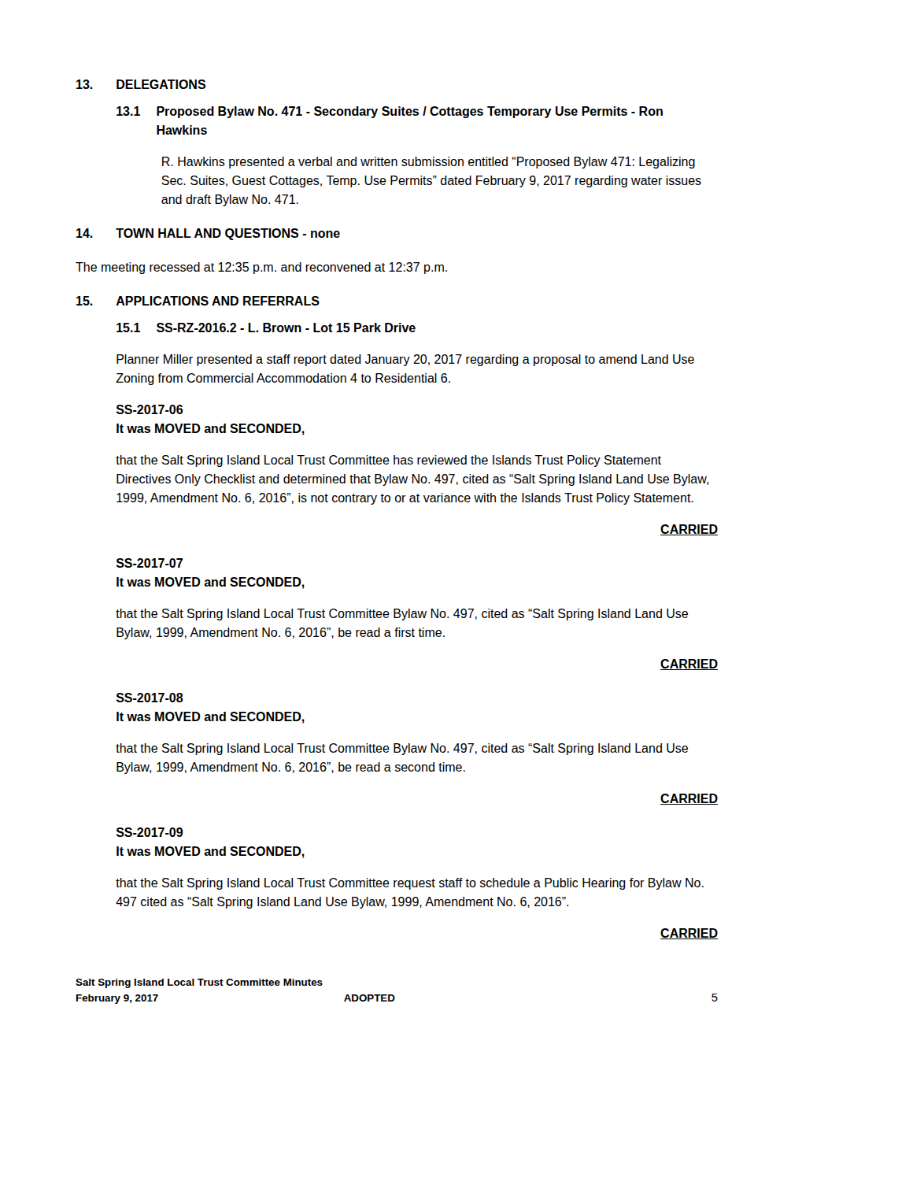13. DELEGATIONS
13.1 Proposed Bylaw No. 471 - Secondary Suites / Cottages Temporary Use Permits - Ron Hawkins
R. Hawkins presented a verbal and written submission entitled “Proposed Bylaw 471: Legalizing Sec. Suites, Guest Cottages, Temp. Use Permits” dated February 9, 2017 regarding water issues and draft Bylaw No. 471.
14. TOWN HALL AND QUESTIONS - none
The meeting recessed at 12:35 p.m. and reconvened at 12:37 p.m.
15. APPLICATIONS AND REFERRALS
15.1 SS-RZ-2016.2 - L. Brown - Lot 15 Park Drive
Planner Miller presented a staff report dated January 20, 2017 regarding a proposal to amend Land Use Zoning from Commercial Accommodation 4 to Residential 6.
SS-2017-06
It was MOVED and SECONDED,
that the Salt Spring Island Local Trust Committee has reviewed the Islands Trust Policy Statement Directives Only Checklist and determined that Bylaw No. 497, cited as “Salt Spring Island Land Use Bylaw, 1999, Amendment No. 6, 2016”, is not contrary to or at variance with the Islands Trust Policy Statement.
CARRIED
SS-2017-07
It was MOVED and SECONDED,
that the Salt Spring Island Local Trust Committee Bylaw No. 497, cited as “Salt Spring Island Land Use Bylaw, 1999, Amendment No. 6, 2016”, be read a first time.
CARRIED
SS-2017-08
It was MOVED and SECONDED,
that the Salt Spring Island Local Trust Committee Bylaw No. 497, cited as “Salt Spring Island Land Use Bylaw, 1999, Amendment No. 6, 2016”, be read a second time.
CARRIED
SS-2017-09
It was MOVED and SECONDED,
that the Salt Spring Island Local Trust Committee request staff to schedule a Public Hearing for Bylaw No. 497 cited as “Salt Spring Island Land Use Bylaw, 1999, Amendment No. 6, 2016”.
CARRIED
Salt Spring Island Local Trust Committee Minutes
February 9, 2017
ADOPTED
5